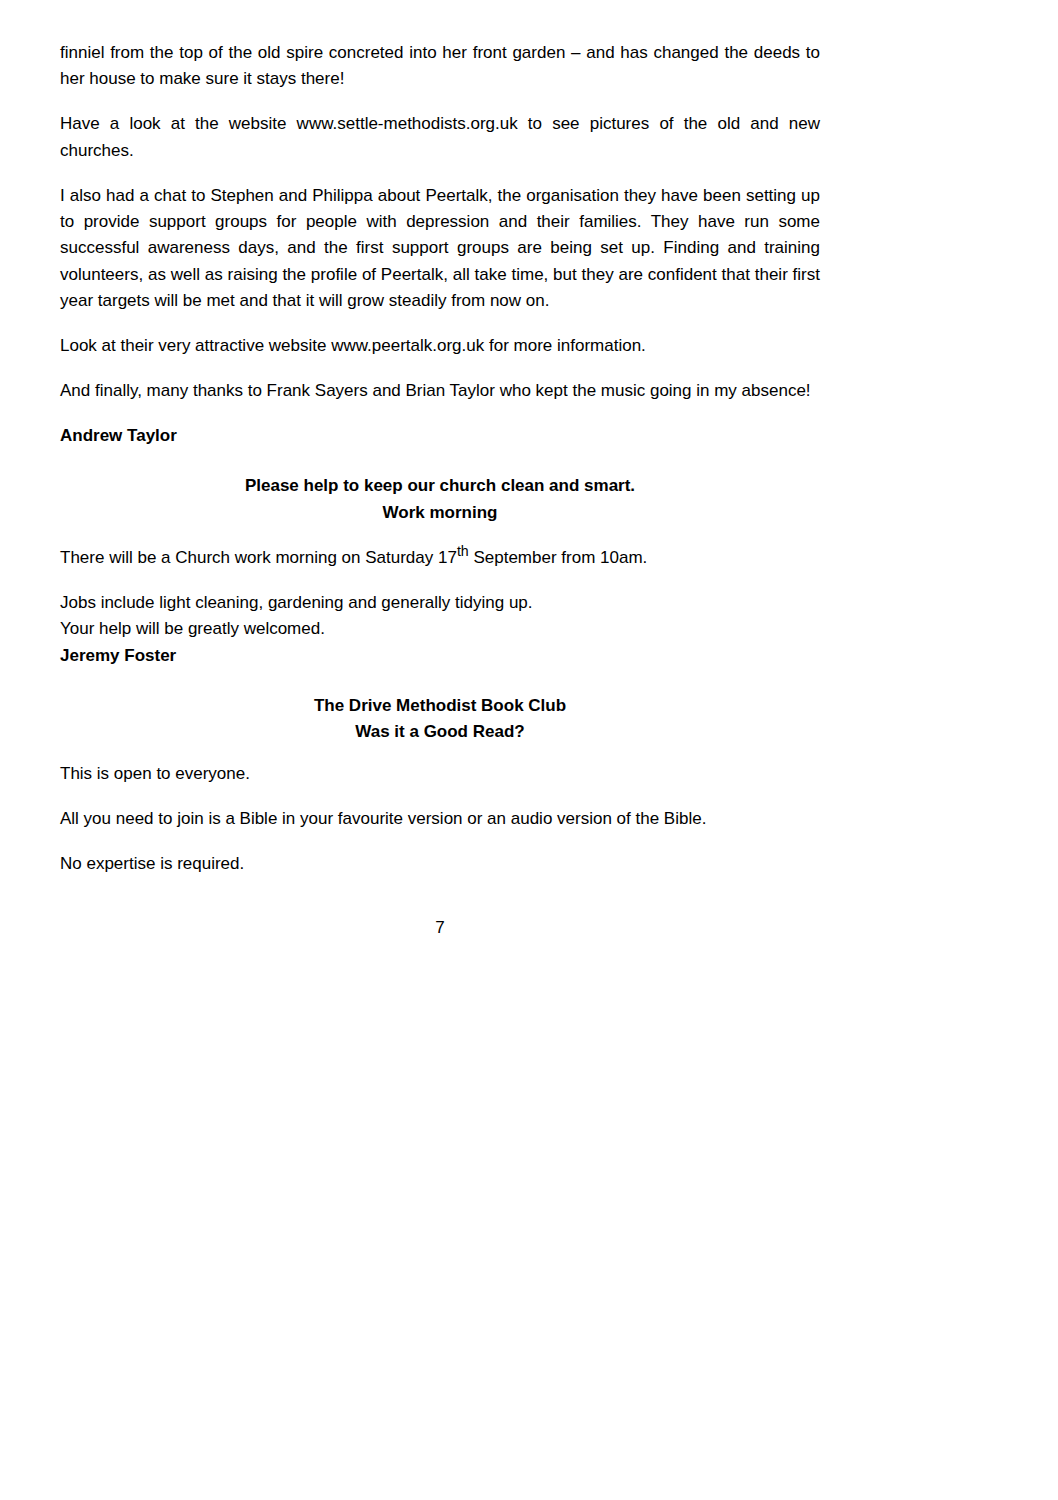finniel from the top of the old spire concreted into her front garden – and has changed the deeds to her house to make sure it stays there!
Have a look at the website www.settle-methodists.org.uk to see pictures of the old and new churches.
I also had a chat to Stephen and Philippa about Peertalk, the organisation they have been setting up to provide support groups for people with depression and their families. They have run some successful awareness days, and the first support groups are being set up. Finding and training volunteers, as well as raising the profile of Peertalk, all take time, but they are confident that their first year targets will be met and that it will grow steadily from now on.
Look at their very attractive website www.peertalk.org.uk for more information.
And finally, many thanks to Frank Sayers and Brian Taylor who kept the music going in my absence!
Andrew Taylor
Please help to keep our church clean and smart.
Work morning
There will be a Church work morning on Saturday 17th September from 10am.
Jobs include light cleaning, gardening and generally tidying up.
Your help will be greatly welcomed.
Jeremy Foster
The Drive Methodist Book Club
Was it a Good Read?
This is open to everyone.
All you need to join is a Bible in your favourite version or an audio version of the Bible.
No expertise is required.
7